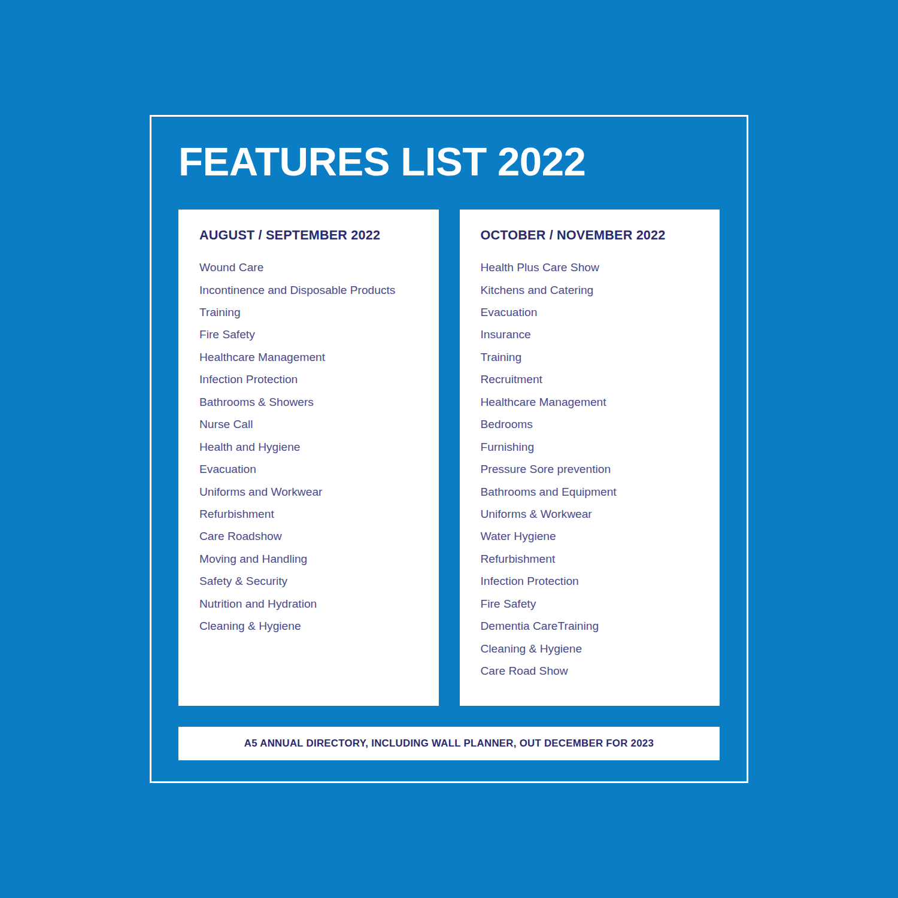FEATURES LIST 2022
AUGUST / SEPTEMBER 2022
Wound Care
Incontinence and Disposable Products
Training
Fire Safety
Healthcare Management
Infection Protection
Bathrooms & Showers
Nurse Call
Health and Hygiene
Evacuation
Uniforms and Workwear
Refurbishment
Care Roadshow
Moving and Handling
Safety & Security
Nutrition and Hydration
Cleaning & Hygiene
OCTOBER / NOVEMBER 2022
Health Plus Care Show
Kitchens and Catering
Evacuation
Insurance
Training
Recruitment
Healthcare Management
Bedrooms
Furnishing
Pressure Sore prevention
Bathrooms and Equipment
Uniforms & Workwear
Water Hygiene
Refurbishment
Infection Protection
Fire Safety
Dementia CareTraining
Cleaning & Hygiene
Care Road Show
A5 ANNUAL DIRECTORY, INCLUDING WALL PLANNER, OUT DECEMBER FOR 2023